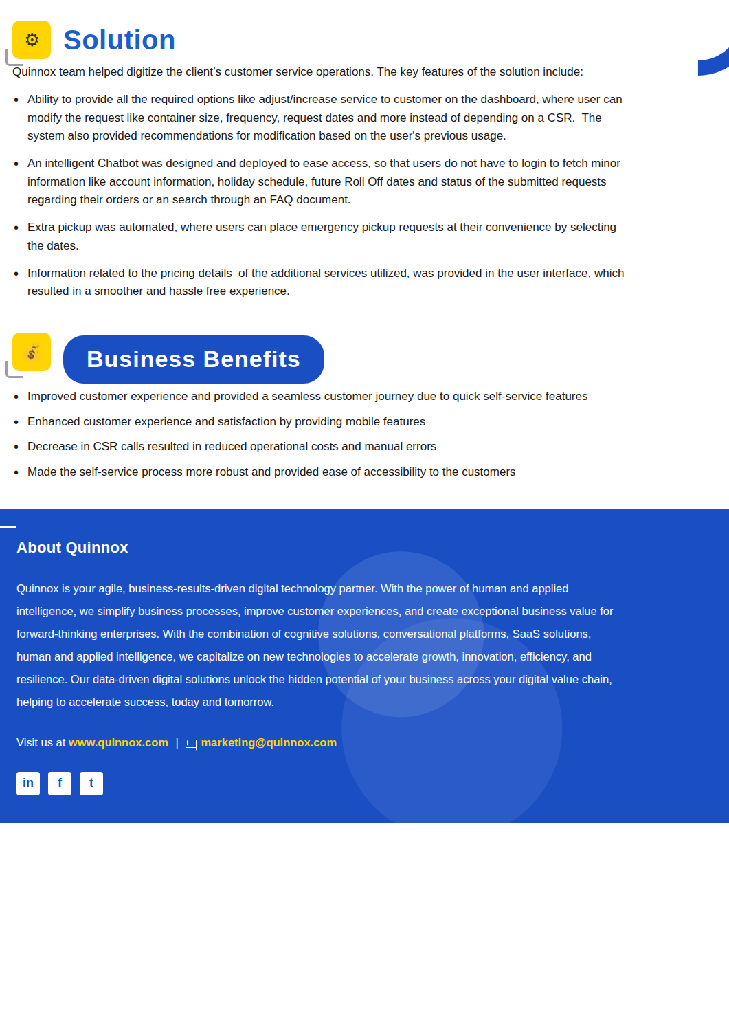⚙
Solution
Quinnox team helped digitize the client’s customer service operations. The key features of the solution include:
Ability to provide all the required options like adjust/increase service to customer on the dashboard, where user can modify the request like container size, frequency, request dates and more instead of depending on a CSR. The system also provided recommendations for modification based on the user's previous usage.
An intelligent Chatbot was designed and deployed to ease access, so that users do not have to login to fetch minor information like account information, holiday schedule, future Roll Off dates and status of the submitted requests regarding their orders or an search through an FAQ document.
Extra pickup was automated, where users can place emergency pickup requests at their convenience by selecting the dates.
Information related to the pricing details of the additional services utilized, was provided in the user interface, which resulted in a smoother and hassle free experience.
💰
Business Benefits
Improved customer experience and provided a seamless customer journey due to quick self-service features
Enhanced customer experience and satisfaction by providing mobile features
Decrease in CSR calls resulted in reduced operational costs and manual errors
Made the self-service process more robust and provided ease of accessibility to the customers
About Quinnox
Quinnox is your agile, business-results-driven digital technology partner. With the power of human and applied intelligence, we simplify business processes, improve customer experiences, and create exceptional business value for forward-thinking enterprises. With the combination of cognitive solutions, conversational platforms, SaaS solutions, human and applied intelligence, we capitalize on new technologies to accelerate growth, innovation, efficiency, and resilience. Our data-driven digital solutions unlock the hidden potential of your business across your digital value chain, helping to accelerate success, today and tomorrow.
Visit us at www.quinnox.com | marketing@quinnox.com
in f t